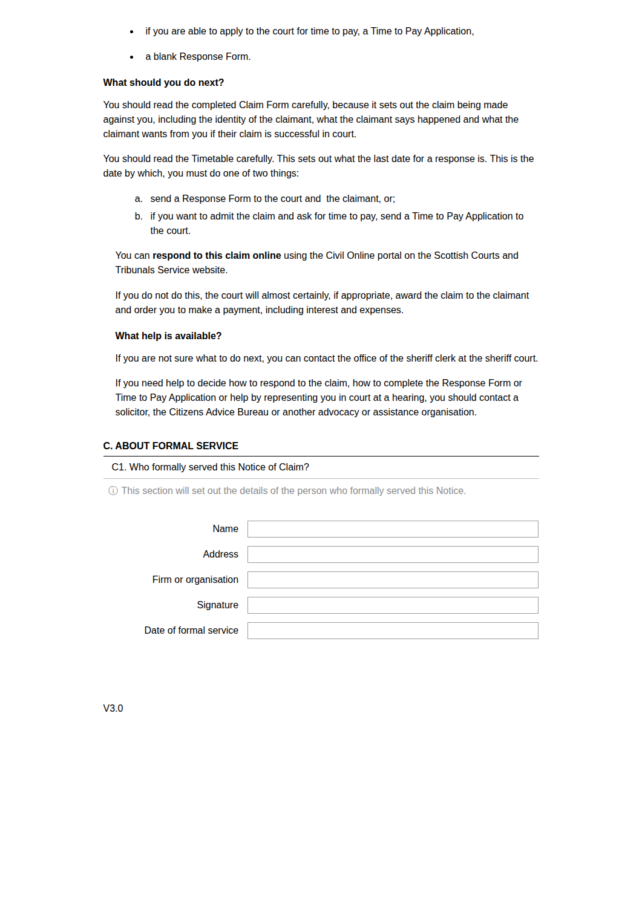if you are able to apply to the court for time to pay, a Time to Pay Application,
a blank Response Form.
What should you do next?
You should read the completed Claim Form carefully, because it sets out the claim being made against you, including the identity of the claimant, what the claimant says happened and what the claimant wants from you if their claim is successful in court.
You should read the Timetable carefully. This sets out what the last date for a response is. This is the date by which, you must do one of two things:
send a Response Form to the court and the claimant, or;
if you want to admit the claim and ask for time to pay, send a Time to Pay Application to the court.
You can respond to this claim online using the Civil Online portal on the Scottish Courts and Tribunals Service website.
If you do not do this, the court will almost certainly, if appropriate, award the claim to the claimant and order you to make a payment, including interest and expenses.
What help is available?
If you are not sure what to do next, you can contact the office of the sheriff clerk at the sheriff court.
If you need help to decide how to respond to the claim, how to complete the Response Form or Time to Pay Application or help by representing you in court at a hearing, you should contact a solicitor, the Citizens Advice Bureau or another advocacy or assistance organisation.
C. ABOUT FORMAL SERVICE
C1. Who formally served this Notice of Claim?
ⓘThis section will set out the details of the person who formally served this Notice.
| Name | |
| Address | |
| Firm or organisation | |
| Signature | |
| Date of formal service | |
V3.0